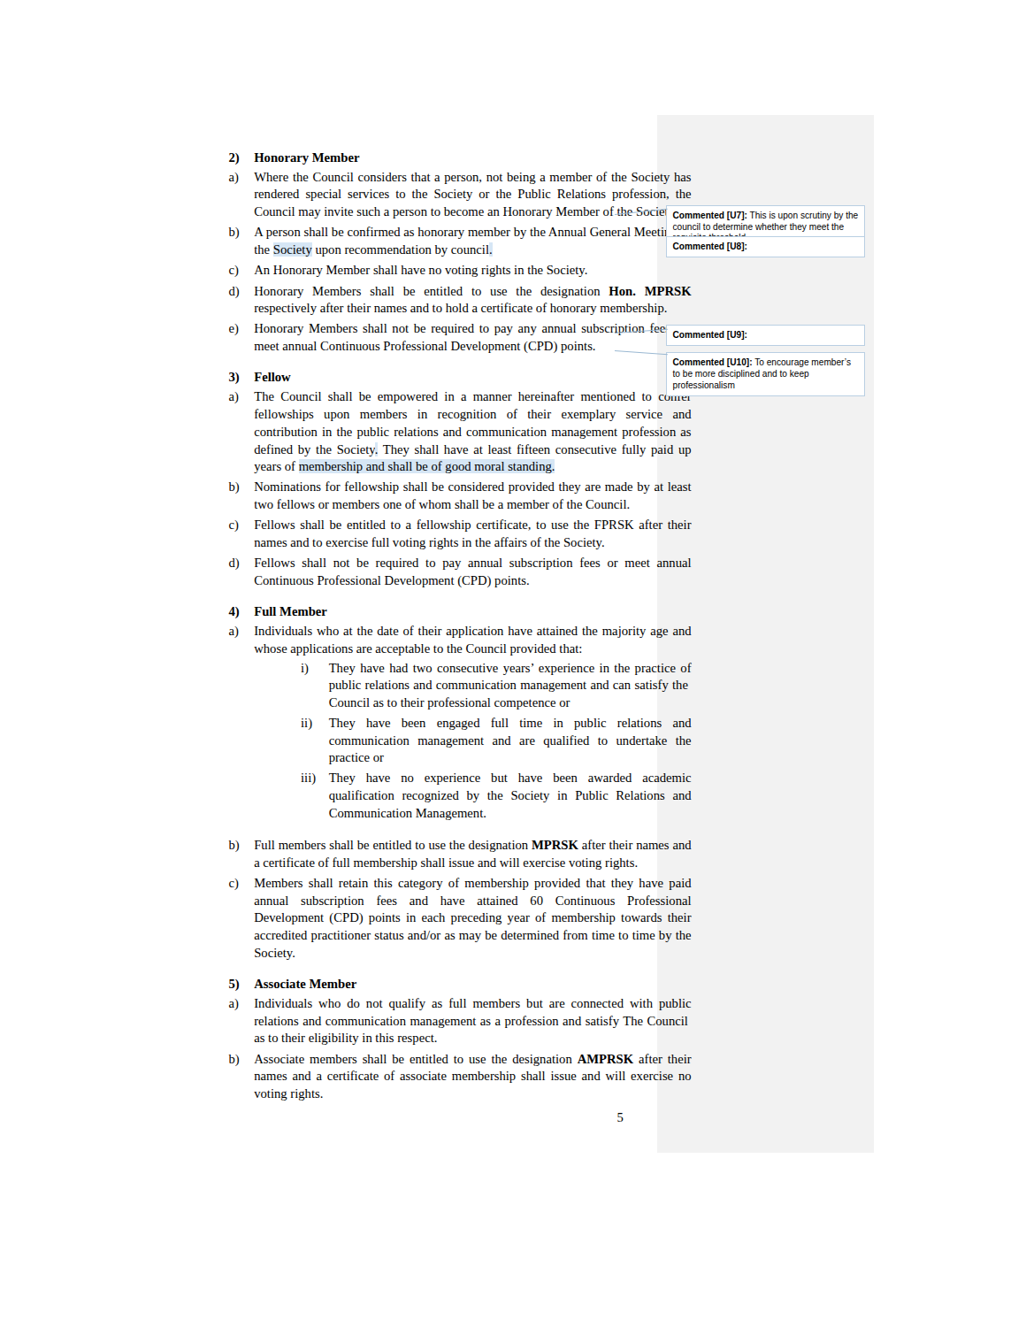2) Honorary Member
a) Where the Council considers that a person, not being a member of the Society has rendered special services to the Society or the Public Relations profession, the Council may invite such a person to become an Honorary Member of the Society.
b) A person shall be confirmed as honorary member by the Annual General Meeting of the Society upon recommendation by council.
c) An Honorary Member shall have no voting rights in the Society.
d) Honorary Members shall be entitled to use the designation Hon. MPRSK respectively after their names and to hold a certificate of honorary membership.
e) Honorary Members shall not be required to pay any annual subscription fees or meet annual Continuous Professional Development (CPD) points.
3) Fellow
a) The Council shall be empowered in a manner hereinafter mentioned to confer fellowships upon members in recognition of their exemplary service and contribution in the public relations and communication management profession as defined by the Society. They shall have at least fifteen consecutive fully paid up years of membership and shall be of good moral standing.
b) Nominations for fellowship shall be considered provided they are made by at least two fellows or members one of whom shall be a member of the Council.
c) Fellows shall be entitled to a fellowship certificate, to use the FPRSK after their names and to exercise full voting rights in the affairs of the Society.
d) Fellows shall not be required to pay annual subscription fees or meet annual Continuous Professional Development (CPD) points.
4) Full Member
a) Individuals who at the date of their application have attained the majority age and whose applications are acceptable to the Council provided that:
i) They have had two consecutive years’ experience in the practice of public relations and communication management and can satisfy the Council as to their professional competence or
ii) They have been engaged full time in public relations and communication management and are qualified to undertake the practice or
iii) They have no experience but have been awarded academic qualification recognized by the Society in Public Relations and Communication Management.
b) Full members shall be entitled to use the designation MPRSK after their names and a certificate of full membership shall issue and will exercise voting rights.
c) Members shall retain this category of membership provided that they have paid annual subscription fees and have attained 60 Continuous Professional Development (CPD) points in each preceding year of membership towards their accredited practitioner status and/or as may be determined from time to time by the Society.
5) Associate Member
a) Individuals who do not qualify as full members but are connected with public relations and communication management as a profession and satisfy The Council as to their eligibility in this respect.
b) Associate members shall be entitled to use the designation AMPRSK after their names and a certificate of associate membership shall issue and will exercise no voting rights.
Commented [U7]: This is upon scrutiny by the council to determine whether they meet the requisite threshold.
Commented [U8]:
Commented [U9]:
Commented [U10]: To encourage member’s to be more disciplined and to keep professionalism
5